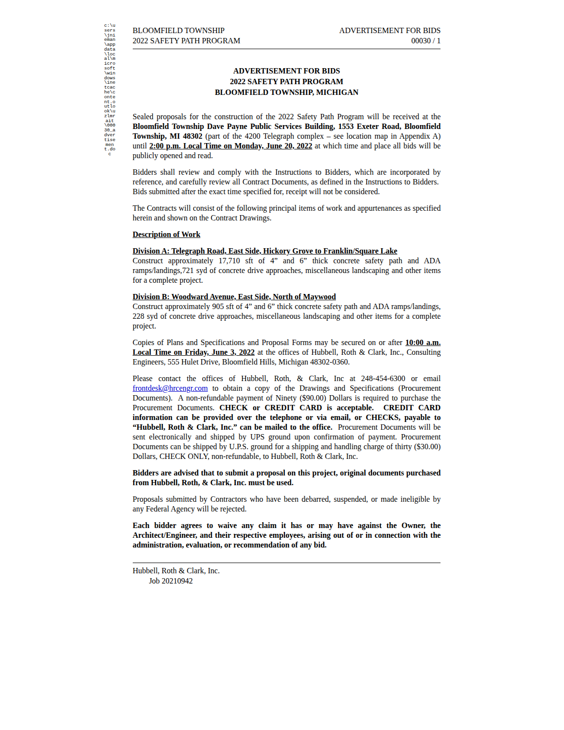c:\users\jnieman\appdata\local\microsoft\windows\inetcache\content.outlook\uzlmrait\00030_advertisement.doc
BLOOMFIELD TOWNSHIP
2022 SAFETY PATH PROGRAM
ADVERTISEMENT FOR BIDS
00030 / 1
ADVERTISEMENT FOR BIDS
2022 SAFETY PATH PROGRAM
BLOOMFIELD TOWNSHIP, MICHIGAN
Sealed proposals for the construction of the 2022 Safety Path Program will be received at the Bloomfield Township Dave Payne Public Services Building, 1553 Exeter Road, Bloomfield Township, MI 48302 (part of the 4200 Telegraph complex – see location map in Appendix A) until 2:00 p.m. Local Time on Monday, June 20, 2022 at which time and place all bids will be publicly opened and read.
Bidders shall review and comply with the Instructions to Bidders, which are incorporated by reference, and carefully review all Contract Documents, as defined in the Instructions to Bidders. Bids submitted after the exact time specified for, receipt will not be considered.
The Contracts will consist of the following principal items of work and appurtenances as specified herein and shown on the Contract Drawings.
Description of Work
Division A: Telegraph Road, East Side, Hickory Grove to Franklin/Square Lake
Construct approximately 17,710 sft of 4” and 6” thick concrete safety path and ADA ramps/landings,721 syd of concrete drive approaches, miscellaneous landscaping and other items for a complete project.
Division B: Woodward Avenue, East Side, North of Maywood
Construct approximately 905 sft of 4” and 6” thick concrete safety path and ADA ramps/landings, 228 syd of concrete drive approaches, miscellaneous landscaping and other items for a complete project.
Copies of Plans and Specifications and Proposal Forms may be secured on or after 10:00 a.m. Local Time on Friday, June 3, 2022 at the offices of Hubbell, Roth & Clark, Inc., Consulting Engineers, 555 Hulet Drive, Bloomfield Hills, Michigan 48302-0360.
Please contact the offices of Hubbell, Roth, & Clark, Inc at 248-454-6300 or email frontdesk@hrcengr.com to obtain a copy of the Drawings and Specifications (Procurement Documents). A non-refundable payment of Ninety ($90.00) Dollars is required to purchase the Procurement Documents. CHECK or CREDIT CARD is acceptable. CREDIT CARD information can be provided over the telephone or via email, or CHECKS, payable to “Hubbell, Roth & Clark, Inc.” can be mailed to the office. Procurement Documents will be sent electronically and shipped by UPS ground upon confirmation of payment. Procurement Documents can be shipped by U.P.S. ground for a shipping and handling charge of thirty ($30.00) Dollars, CHECK ONLY, non-refundable, to Hubbell, Roth & Clark, Inc.
Bidders are advised that to submit a proposal on this project, original documents purchased from Hubbell, Roth, & Clark, Inc. must be used.
Proposals submitted by Contractors who have been debarred, suspended, or made ineligible by any Federal Agency will be rejected.
Each bidder agrees to waive any claim it has or may have against the Owner, the Architect/Engineer, and their respective employees, arising out of or in connection with the administration, evaluation, or recommendation of any bid.
Hubbell, Roth & Clark, Inc.
Job 20210942